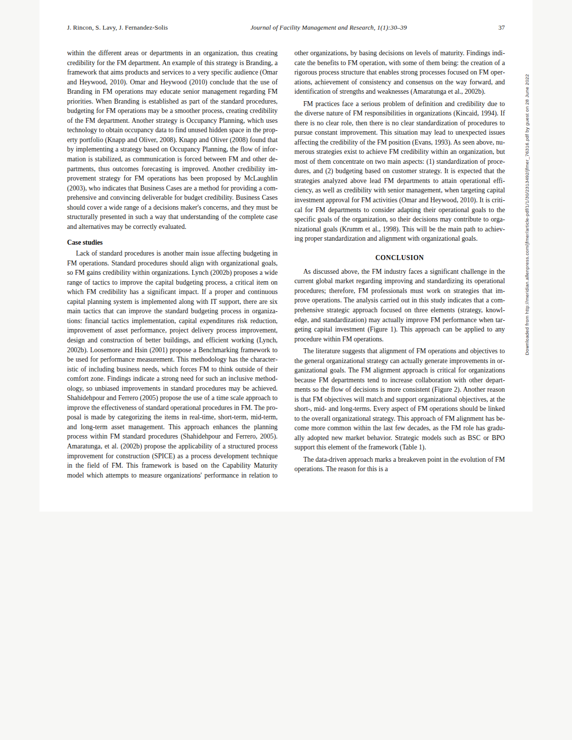J. Rincon, S. Lavy, J. Fernandez-Solis Journal of Facility Management and Research, 1(1):30–39 37
Downloaded from http://meridian.allenpress.com/jfmer/article-pdf/1/1/30/2313492/jfmer_76316.pdf by guest on 28 June 2022
within the different areas or departments in an organization, thus creating credibility for the FM department. An example of this strategy is Branding, a framework that aims products and services to a very specific audience (Omar and Heywood, 2010). Omar and Heywood (2010) conclude that the use of Branding in FM operations may educate senior management regarding FM priorities. When Branding is established as part of the standard procedures, budgeting for FM operations may be a smoother process, creating credibility of the FM department. Another strategy is Occupancy Planning, which uses technology to obtain occupancy data to find unused hidden space in the property portfolio (Knapp and Oliver, 2008). Knapp and Oliver (2008) found that by implementing a strategy based on Occupancy Planning, the flow of information is stabilized, as communication is forced between FM and other departments, thus outcomes forecasting is improved. Another credibility improvement strategy for FM operations has been proposed by McLaughlin (2003), who indicates that Business Cases are a method for providing a comprehensive and convincing deliverable for budget credibility. Business Cases should cover a wide range of a decisions maker's concerns, and they must be structurally presented in such a way that understanding of the complete case and alternatives may be correctly evaluated.
Case studies
Lack of standard procedures is another main issue affecting budgeting in FM operations. Standard procedures should align with organizational goals, so FM gains credibility within organizations. Lynch (2002b) proposes a wide range of tactics to improve the capital budgeting process, a critical item on which FM credibility has a significant impact. If a proper and continuous capital planning system is implemented along with IT support, there are six main tactics that can improve the standard budgeting process in organizations: financial tactics implementation, capital expenditures risk reduction, improvement of asset performance, project delivery process improvement, design and construction of better buildings, and efficient working (Lynch, 2002b). Loosemore and Hsin (2001) propose a Benchmarking framework to be used for performance measurement. This methodology has the characteristic of including business needs, which forces FM to think outside of their comfort zone. Findings indicate a strong need for such an inclusive methodology, so unbiased improvements in standard procedures may be achieved. Shahidehpour and Ferrero (2005) propose the use of a time scale approach to improve the effectiveness of standard operational procedures in FM. The proposal is made by categorizing the items in real-time, short-term, mid-term, and long-term asset management. This approach enhances the planning process within FM standard procedures (Shahidehpour and Ferrero, 2005). Amaratunga, et al. (2002b) propose the applicability of a structured process improvement for construction (SPICE) as a process development technique in the field of FM. This framework is based on the Capability Maturity model which attempts to measure organizations' performance in relation to other organizations, by basing decisions on levels of maturity. Findings indicate the benefits to FM operation, with some of them being: the creation of a rigorous process structure that enables strong processes focused on FM operations, achievement of consistency and consensus on the way forward, and identification of strengths and weaknesses (Amaratunga et al., 2002b).
FM practices face a serious problem of definition and credibility due to the diverse nature of FM responsibilities in organizations (Kincaid, 1994). If there is no clear role, then there is no clear standardization of procedures to pursue constant improvement. This situation may lead to unexpected issues affecting the credibility of the FM position (Evans, 1993). As seen above, numerous strategies exist to achieve FM credibility within an organization, but most of them concentrate on two main aspects: (1) standardization of procedures, and (2) budgeting based on customer strategy. It is expected that the strategies analyzed above lead FM departments to attain operational efficiency, as well as credibility with senior management, when targeting capital investment approval for FM activities (Omar and Heywood, 2010). It is critical for FM departments to consider adapting their operational goals to the specific goals of the organization, so their decisions may contribute to organizational goals (Krumm et al., 1998). This will be the main path to achieving proper standardization and alignment with organizational goals.
Conclusion
As discussed above, the FM industry faces a significant challenge in the current global market regarding improving and standardizing its operational procedures; therefore, FM professionals must work on strategies that improve operations. The analysis carried out in this study indicates that a comprehensive strategic approach focused on three elements (strategy, knowledge, and standardization) may actually improve FM performance when targeting capital investment (Figure 1). This approach can be applied to any procedure within FM operations.
The literature suggests that alignment of FM operations and objectives to the general organizational strategy can actually generate improvements in organizational goals. The FM alignment approach is critical for organizations because FM departments tend to increase collaboration with other departments so the flow of decisions is more consistent (Figure 2). Another reason is that FM objectives will match and support organizational objectives, at the short-, mid- and long-terms. Every aspect of FM operations should be linked to the overall organizational strategy. This approach of FM alignment has become more common within the last few decades, as the FM role has gradually adopted new market behavior. Strategic models such as BSC or BPO support this element of the framework (Table 1).
The data-driven approach marks a breakeven point in the evolution of FM operations. The reason for this is a